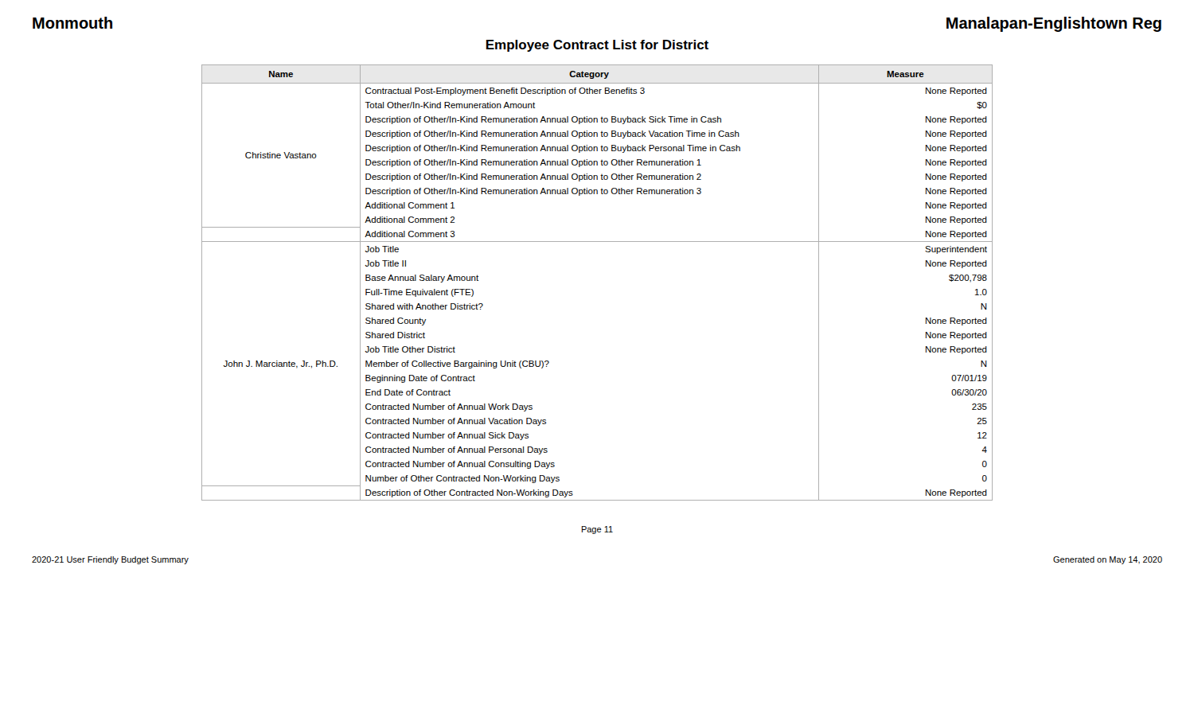Monmouth
Manalapan-Englishtown Reg
Employee Contract List for District
| Name | Category | Measure |
| --- | --- | --- |
| Christine Vastano | Contractual Post-Employment Benefit Description of Other Benefits 3 | None Reported |
| Total Other/In-Kind Remuneration Amount | $0 |
| Description of Other/In-Kind Remuneration Annual Option to Buyback Sick Time in Cash | None Reported |
| Description of Other/In-Kind Remuneration Annual Option to Buyback Vacation Time in Cash | None Reported |
| Description of Other/In-Kind Remuneration Annual Option to Buyback Personal Time in Cash | None Reported |
| Description of Other/In-Kind Remuneration Annual Option to Other Remuneration 1 | None Reported |
| Description of Other/In-Kind Remuneration Annual Option to Other Remuneration 2 | None Reported |
| Description of Other/In-Kind Remuneration Annual Option to Other Remuneration 3 | None Reported |
| Additional Comment 1 | None Reported |
| Additional Comment 2 | None Reported |
| | Additional Comment 3 | None Reported |
| John J. Marciante, Jr., Ph.D. | Job Title | Superintendent |
| Job Title II | None Reported |
| Base Annual Salary Amount | $200,798 |
| Full-Time Equivalent (FTE) | 1.0 |
| Shared with Another District? | N |
| Shared County | None Reported |
| Shared District | None Reported |
| Job Title Other District | None Reported |
| Member of Collective Bargaining Unit (CBU)? | N |
| Beginning Date of Contract | 07/01/19 |
| End Date of Contract | 06/30/20 |
| Contracted Number of Annual Work Days | 235 |
| Contracted Number of Annual Vacation Days | 25 |
| Contracted Number of Annual Sick Days | 12 |
| Contracted Number of Annual Personal Days | 4 |
| Contracted Number of Annual Consulting Days | 0 |
| Number of Other Contracted Non-Working Days | 0 |
| | Description of Other Contracted Non-Working Days | None Reported |
Page 11
2020-21 User Friendly Budget Summary
Generated on May 14, 2020